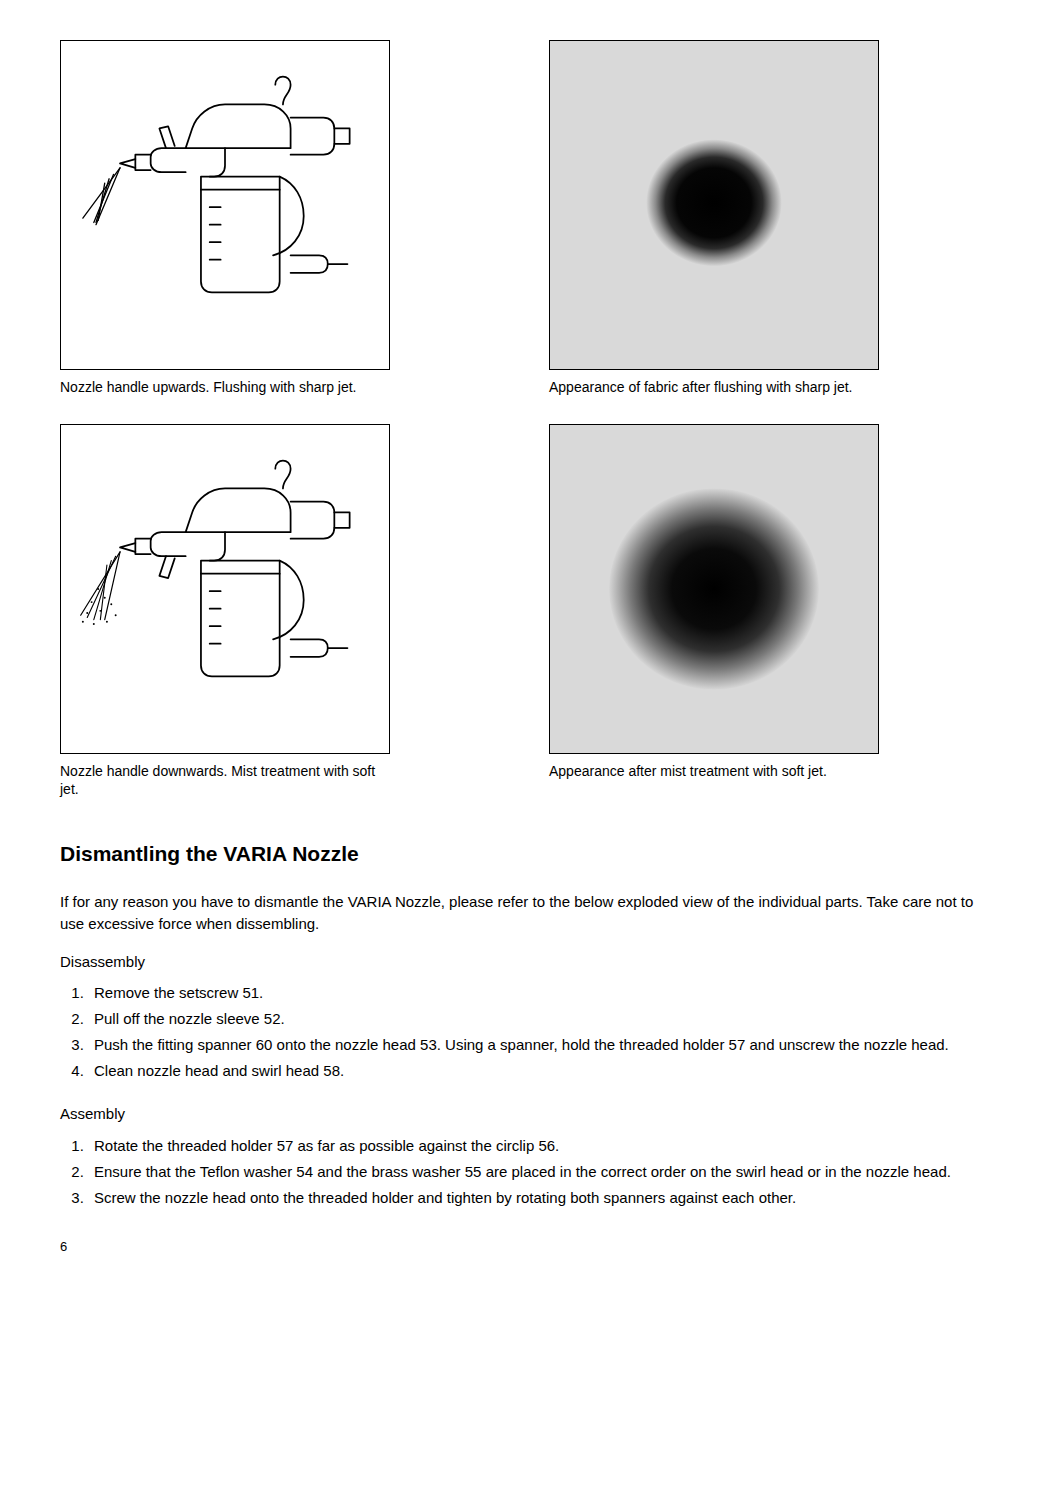Nozzle handle upwards. Flushing with sharp jet.
Appearance of fabric after flushing with sharp jet.
Nozzle handle downwards. Mist treatment with soft jet.
Appearance after mist treatment with soft jet.
Dismantling the VARIA Nozzle
If for any reason you have to dismantle the VARIA Nozzle, please refer to the below exploded view of the individual parts. Take care not to use excessive force when dissembling.
Disassembly
Remove the setscrew 51.
Pull off the nozzle sleeve 52.
Push the fitting spanner 60 onto the nozzle head 53. Using a spanner, hold the threaded holder 57 and unscrew the nozzle head.
Clean nozzle head and swirl head 58.
Assembly
Rotate the threaded holder 57 as far as possible against the circlip 56.
Ensure that the Teflon washer 54 and the brass washer 55 are placed in the correct order on the swirl head or in the nozzle head.
Screw the nozzle head onto the threaded holder and tighten by rotating both spanners against each other.
6